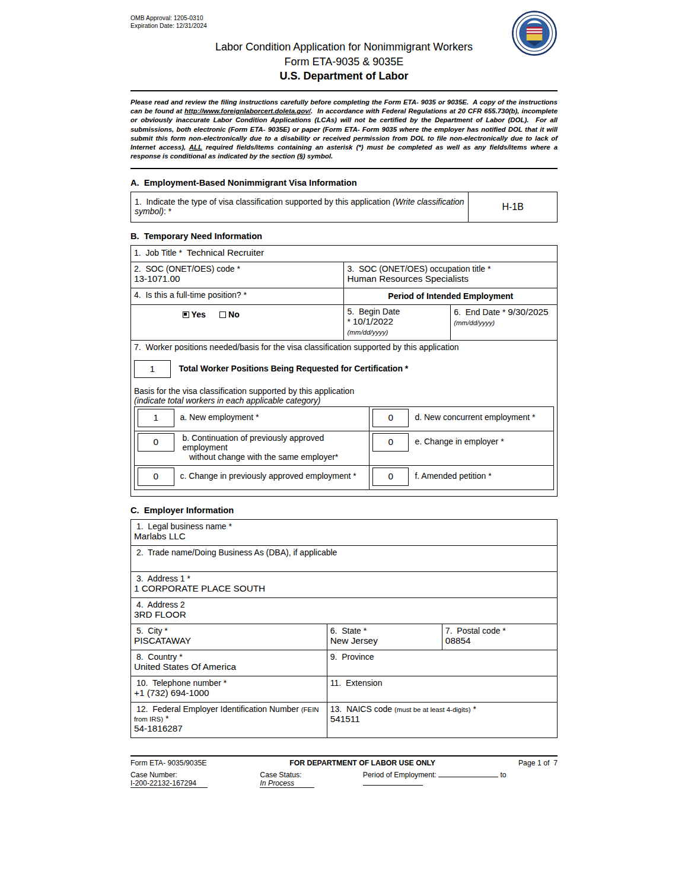OMB Approval: 1205-0310
Expiration Date: 12/31/2024
Labor Condition Application for Nonimmigrant Workers
Form ETA-9035 & 9035E
U.S. Department of Labor
Please read and review the filing instructions carefully before completing the Form ETA- 9035 or 9035E. A copy of the instructions can be found at http://www.foreignlaborcert.doleta.gov/. In accordance with Federal Regulations at 20 CFR 655.730(b), incomplete or obviously inaccurate Labor Condition Applications (LCAs) will not be certified by the Department of Labor (DOL). For all submissions, both electronic (Form ETA- 9035E) or paper (Form ETA- Form 9035 where the employer has notified DOL that it will submit this form non-electronically due to a disability or received permission from DOL to file non-electronically due to lack of Internet access), ALL required fields/items containing an asterisk (*) must be completed as well as any fields/items where a response is conditional as indicated by the section (§) symbol.
A. Employment-Based Nonimmigrant Visa Information
1. Indicate the type of visa classification supported by this application (Write classification symbol): *
H-1B
B. Temporary Need Information
| 1. Job Title * Technical Recruiter |
| 2. SOC (ONET/OES) code * 13-1071.00 | 3. SOC (ONET/OES) occupation title * Human Resources Specialists |
| 4. Is this a full-time position? * | Period of Intended Employment |
| Yes No | 5. Begin Date * 10/1/2022 (mm/dd/yyyy) | 6. End Date * 9/30/2025 (mm/dd/yyyy) |
| 7. Worker positions needed/basis for the visa classification supported by this application 1 Total Worker Positions Being Requested for Certification * Basis for the visa classification supported by this application (indicate total workers in each applicable category) / 1 a. New employment * / 0 d. New concurrent employment * / / 0 b. Continuation of previously approved employment without change with the same employer* / 0 e. Change in employer * / / 0 c. Change in previously approved employment * / 0 f. Amended petition * / |
C. Employer Information
| 1. Legal business name * Marlabs LLC |
| 2. Trade name/Doing Business As (DBA), if applicable |
| 3. Address 1 * 1 CORPORATE PLACE SOUTH |
| 4. Address 2 3RD FLOOR |
| 5. City * PISCATAWAY | 6. State * New Jersey | 7. Postal code * 08854 |
| 8. Country * United States Of America | 9. Province |
| 10. Telephone number * +1 (732) 694-1000 | 11. Extension |
| 12. Federal Employer Identification Number (FEIN from IRS) * 54-1816287 | 13. NAICS code (must be at least 4-digits) * 541511 |
Form ETA- 9035/9035E
FOR DEPARTMENT OF LABOR USE ONLY
Page 1 of 7
Case Number: I-200-22132-167294
Case Status: In Process
Period of Employment: to